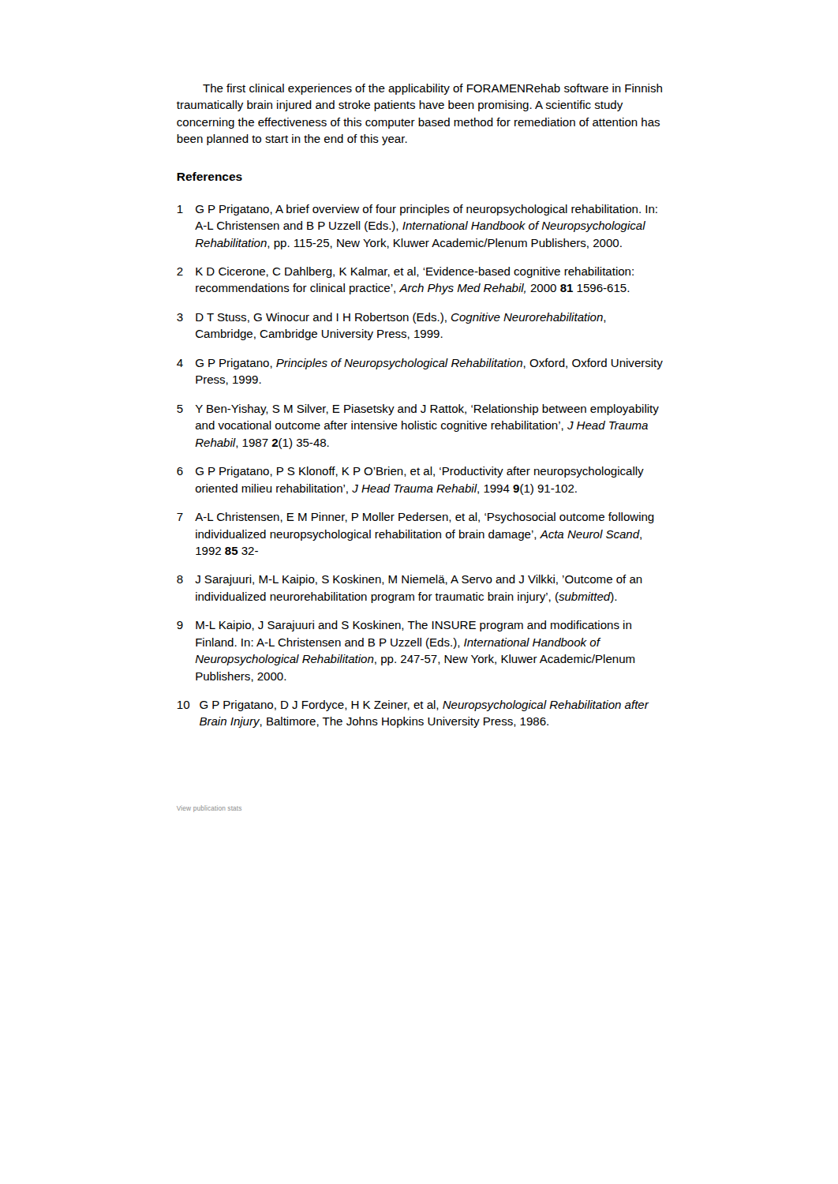The first clinical experiences of the applicability of FORAMENRehab software in Finnish traumatically brain injured and stroke patients have been promising. A scientific study concerning the effectiveness of this computer based method for remediation of attention has been planned to start in the end of this year.
References
1
G P Prigatano, A brief overview of four principles of neuropsychological rehabilitation. In: A-L Christensen and B P Uzzell (Eds.), International Handbook of Neuropsychological Rehabilitation, pp. 115-25, New York, Kluwer Academic/Plenum Publishers, 2000.
2
K D Cicerone, C Dahlberg, K Kalmar, et al, ‘Evidence-based cognitive rehabilitation: recommendations for clinical practice’, Arch Phys Med Rehabil, 2000 81 1596-615.
3
D T Stuss, G Winocur and I H Robertson (Eds.), Cognitive Neurorehabilitation, Cambridge, Cambridge University Press, 1999.
4
G P Prigatano, Principles of Neuropsychological Rehabilitation, Oxford, Oxford University Press, 1999.
5
Y Ben-Yishay, S M Silver, E Piasetsky and J Rattok, ‘Relationship between employability and vocational outcome after intensive holistic cognitive rehabilitation’, J Head Trauma Rehabil, 1987 2(1) 35-48.
6
G P Prigatano, P S Klonoff, K P O’Brien, et al, ‘Productivity after neuropsychologically oriented milieu rehabilitation’, J Head Trauma Rehabil, 1994 9(1) 91-102.
7
A-L Christensen, E M Pinner, P Moller Pedersen, et al, ‘Psychosocial outcome following individualized neuropsychological rehabilitation of brain damage’, Acta Neurol Scand, 1992 85 32-
8
J Sarajuuri, M-L Kaipio, S Koskinen, M Niemelä, A Servo and J Vilkki, ’Outcome of an individualized neurorehabilitation program for traumatic brain injury’, (submitted).
9
M-L Kaipio, J Sarajuuri and S Koskinen, The INSURE program and modifications in Finland. In: A-L Christensen and B P Uzzell (Eds.), International Handbook of Neuropsychological Rehabilitation, pp. 247-57, New York, Kluwer Academic/Plenum Publishers, 2000.
10
G P Prigatano, D J Fordyce, H K Zeiner, et al, Neuropsychological Rehabilitation after Brain Injury, Baltimore, The Johns Hopkins University Press, 1986.
View publication stats